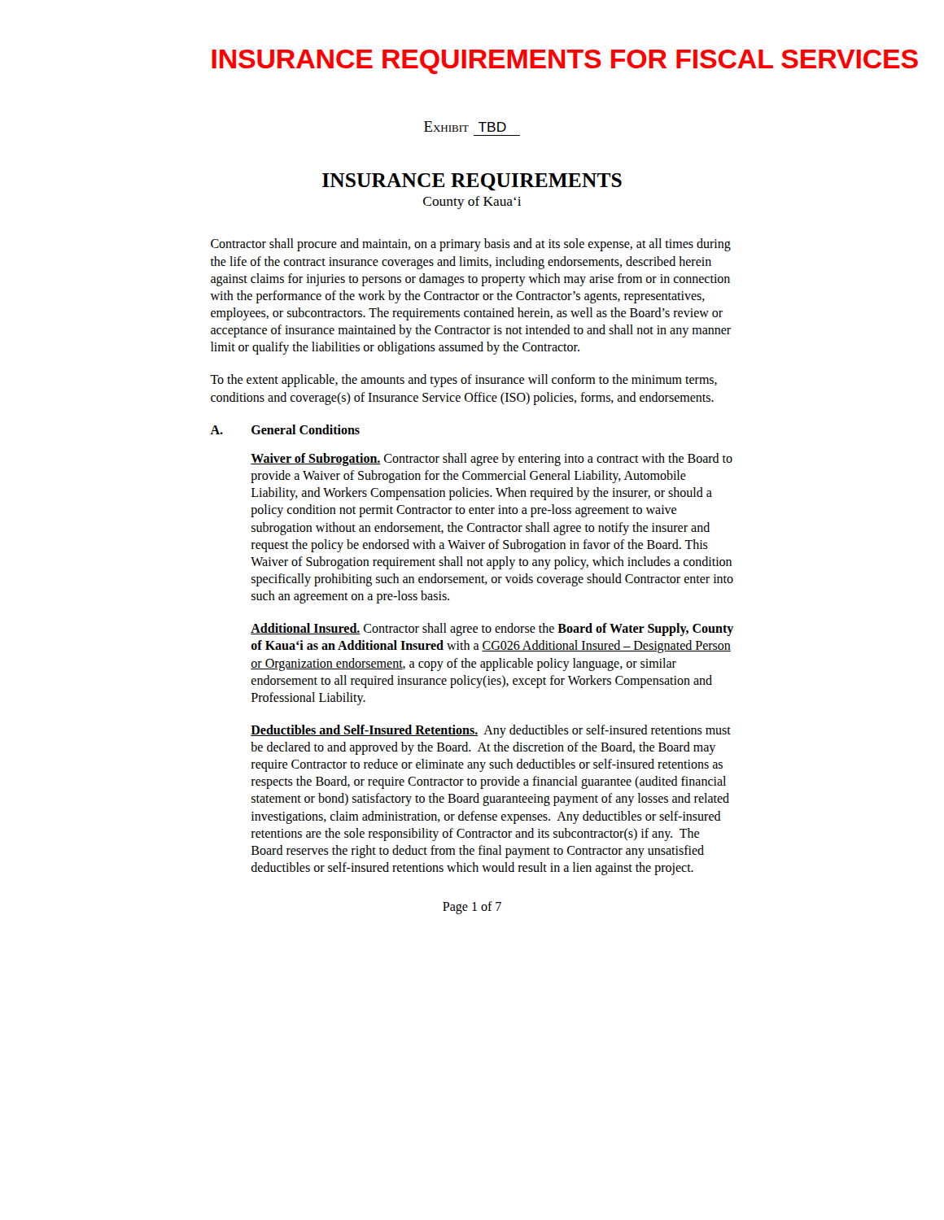INSURANCE REQUIREMENTS FOR FISCAL SERVICES
Exhibit TBD
INSURANCE REQUIREMENTS
County of Kauaʻi
Contractor shall procure and maintain, on a primary basis and at its sole expense, at all times during the life of the contract insurance coverages and limits, including endorsements, described herein against claims for injuries to persons or damages to property which may arise from or in connection with the performance of the work by the Contractor or the Contractor’s agents, representatives, employees, or subcontractors. The requirements contained herein, as well as the Board’s review or acceptance of insurance maintained by the Contractor is not intended to and shall not in any manner limit or qualify the liabilities or obligations assumed by the Contractor.
To the extent applicable, the amounts and types of insurance will conform to the minimum terms, conditions and coverage(s) of Insurance Service Office (ISO) policies, forms, and endorsements.
A. General Conditions
Waiver of Subrogation. Contractor shall agree by entering into a contract with the Board to provide a Waiver of Subrogation for the Commercial General Liability, Automobile Liability, and Workers Compensation policies. When required by the insurer, or should a policy condition not permit Contractor to enter into a pre-loss agreement to waive subrogation without an endorsement, the Contractor shall agree to notify the insurer and request the policy be endorsed with a Waiver of Subrogation in favor of the Board. This Waiver of Subrogation requirement shall not apply to any policy, which includes a condition specifically prohibiting such an endorsement, or voids coverage should Contractor enter into such an agreement on a pre-loss basis.
Additional Insured. Contractor shall agree to endorse the Board of Water Supply, County of Kauaʻi as an Additional Insured with a CG026 Additional Insured – Designated Person or Organization endorsement, a copy of the applicable policy language, or similar endorsement to all required insurance policy(ies), except for Workers Compensation and Professional Liability.
Deductibles and Self-Insured Retentions. Any deductibles or self-insured retentions must be declared to and approved by the Board. At the discretion of the Board, the Board may require Contractor to reduce or eliminate any such deductibles or self-insured retentions as respects the Board, or require Contractor to provide a financial guarantee (audited financial statement or bond) satisfactory to the Board guaranteeing payment of any losses and related investigations, claim administration, or defense expenses. Any deductibles or self-insured retentions are the sole responsibility of Contractor and its subcontractor(s) if any. The Board reserves the right to deduct from the final payment to Contractor any unsatisfied deductibles or self-insured retentions which would result in a lien against the project.
Page 1 of 7